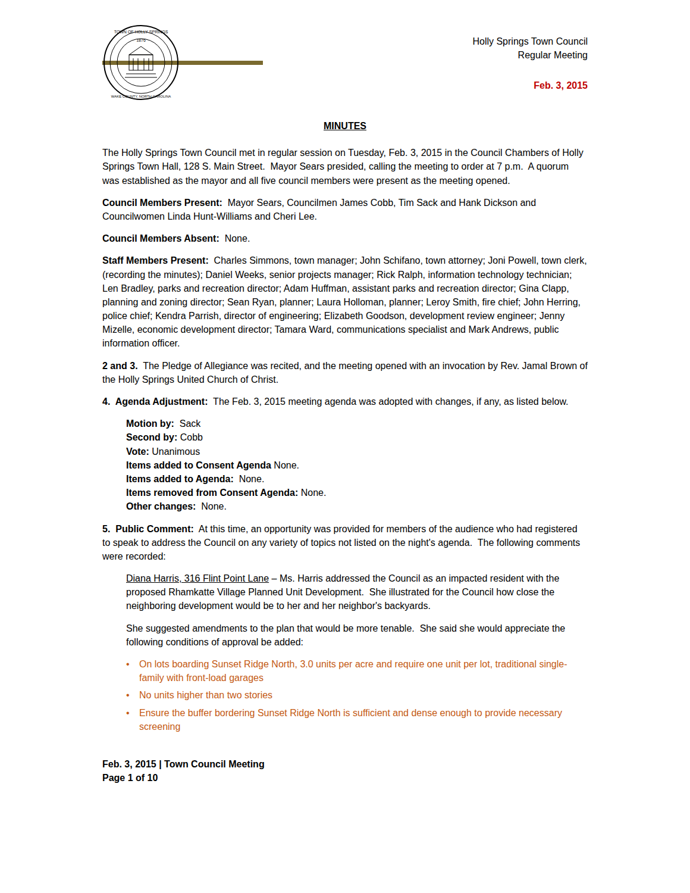TOWN OF HOLLY SPRINGS WAKE COUNTY, NORTH CAROLINA 1876
Holly Springs Town Council Regular Meeting
Feb. 3, 2015
MINUTES
The Holly Springs Town Council met in regular session on Tuesday, Feb. 3, 2015 in the Council Chambers of Holly Springs Town Hall, 128 S. Main Street. Mayor Sears presided, calling the meeting to order at 7 p.m. A quorum was established as the mayor and all five council members were present as the meeting opened.
Council Members Present: Mayor Sears, Councilmen James Cobb, Tim Sack and Hank Dickson and Councilwomen Linda Hunt-Williams and Cheri Lee.
Council Members Absent: None.
Staff Members Present: Charles Simmons, town manager; John Schifano, town attorney; Joni Powell, town clerk, (recording the minutes); Daniel Weeks, senior projects manager; Rick Ralph, information technology technician; Len Bradley, parks and recreation director; Adam Huffman, assistant parks and recreation director; Gina Clapp, planning and zoning director; Sean Ryan, planner; Laura Holloman, planner; Leroy Smith, fire chief; John Herring, police chief; Kendra Parrish, director of engineering; Elizabeth Goodson, development review engineer; Jenny Mizelle, economic development director; Tamara Ward, communications specialist and Mark Andrews, public information officer.
2 and 3. The Pledge of Allegiance was recited, and the meeting opened with an invocation by Rev. Jamal Brown of the Holly Springs United Church of Christ.
4. Agenda Adjustment: The Feb. 3, 2015 meeting agenda was adopted with changes, if any, as listed below.
Motion by: Sack
Second by: Cobb
Vote: Unanimous
Items added to Consent Agenda None.
Items added to Agenda: None.
Items removed from Consent Agenda: None.
Other changes: None.
5. Public Comment: At this time, an opportunity was provided for members of the audience who had registered to speak to address the Council on any variety of topics not listed on the night's agenda. The following comments were recorded:
Diana Harris, 316 Flint Point Lane – Ms. Harris addressed the Council as an impacted resident with the proposed Rhamkatte Village Planned Unit Development. She illustrated for the Council how close the neighboring development would be to her and her neighbor's backyards.
She suggested amendments to the plan that would be more tenable. She said she would appreciate the following conditions of approval be added:
On lots boarding Sunset Ridge North, 3.0 units per acre and require one unit per lot, traditional single-family with front-load garages
No units higher than two stories
Ensure the buffer bordering Sunset Ridge North is sufficient and dense enough to provide necessary screening
Feb. 3, 2015 | Town Council Meeting
Page 1 of 10